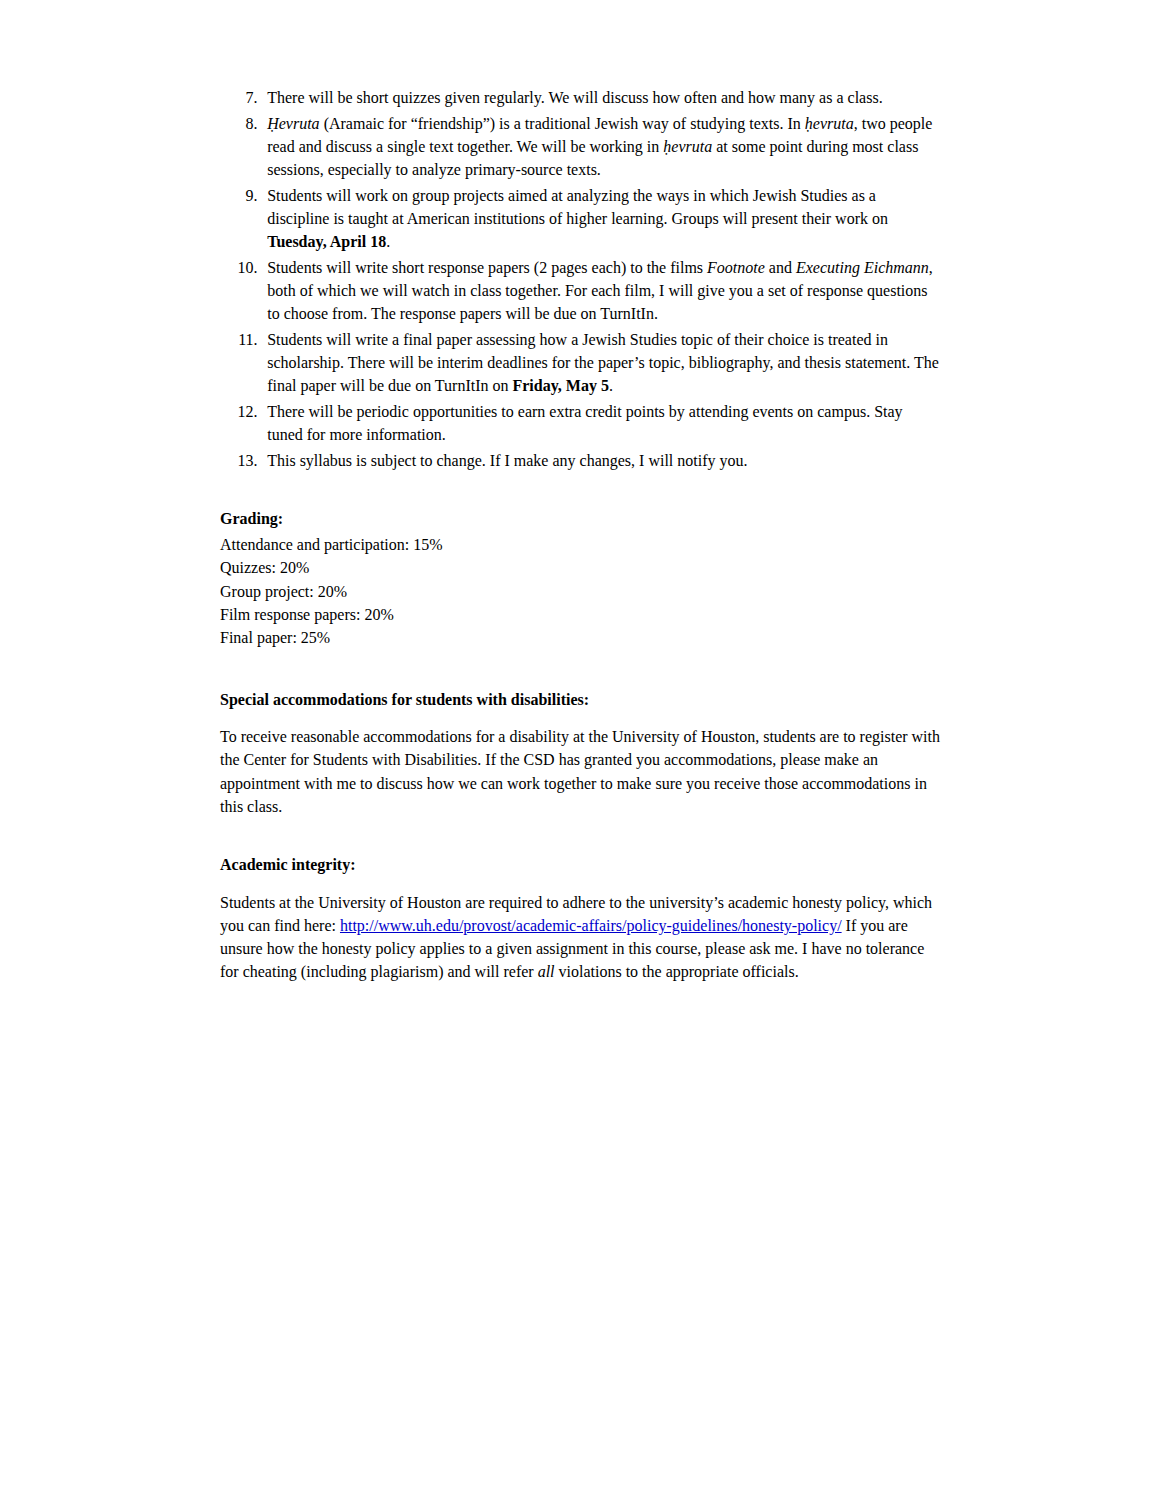There will be short quizzes given regularly. We will discuss how often and how many as a class.
Ḥevruta (Aramaic for “friendship”) is a traditional Jewish way of studying texts. In ḥevruta, two people read and discuss a single text together. We will be working in ḥevruta at some point during most class sessions, especially to analyze primary-source texts.
Students will work on group projects aimed at analyzing the ways in which Jewish Studies as a discipline is taught at American institutions of higher learning. Groups will present their work on Tuesday, April 18.
Students will write short response papers (2 pages each) to the films Footnote and Executing Eichmann, both of which we will watch in class together. For each film, I will give you a set of response questions to choose from. The response papers will be due on TurnItIn.
Students will write a final paper assessing how a Jewish Studies topic of their choice is treated in scholarship. There will be interim deadlines for the paper’s topic, bibliography, and thesis statement. The final paper will be due on TurnItIn on Friday, May 5.
There will be periodic opportunities to earn extra credit points by attending events on campus. Stay tuned for more information.
This syllabus is subject to change. If I make any changes, I will notify you.
Grading:
Attendance and participation: 15%
Quizzes: 20%
Group project: 20%
Film response papers: 20%
Final paper: 25%
Special accommodations for students with disabilities:
To receive reasonable accommodations for a disability at the University of Houston, students are to register with the Center for Students with Disabilities. If the CSD has granted you accommodations, please make an appointment with me to discuss how we can work together to make sure you receive those accommodations in this class.
Academic integrity:
Students at the University of Houston are required to adhere to the university’s academic honesty policy, which you can find here: http://www.uh.edu/provost/academic-affairs/policy-guidelines/honesty-policy/ If you are unsure how the honesty policy applies to a given assignment in this course, please ask me. I have no tolerance for cheating (including plagiarism) and will refer all violations to the appropriate officials.